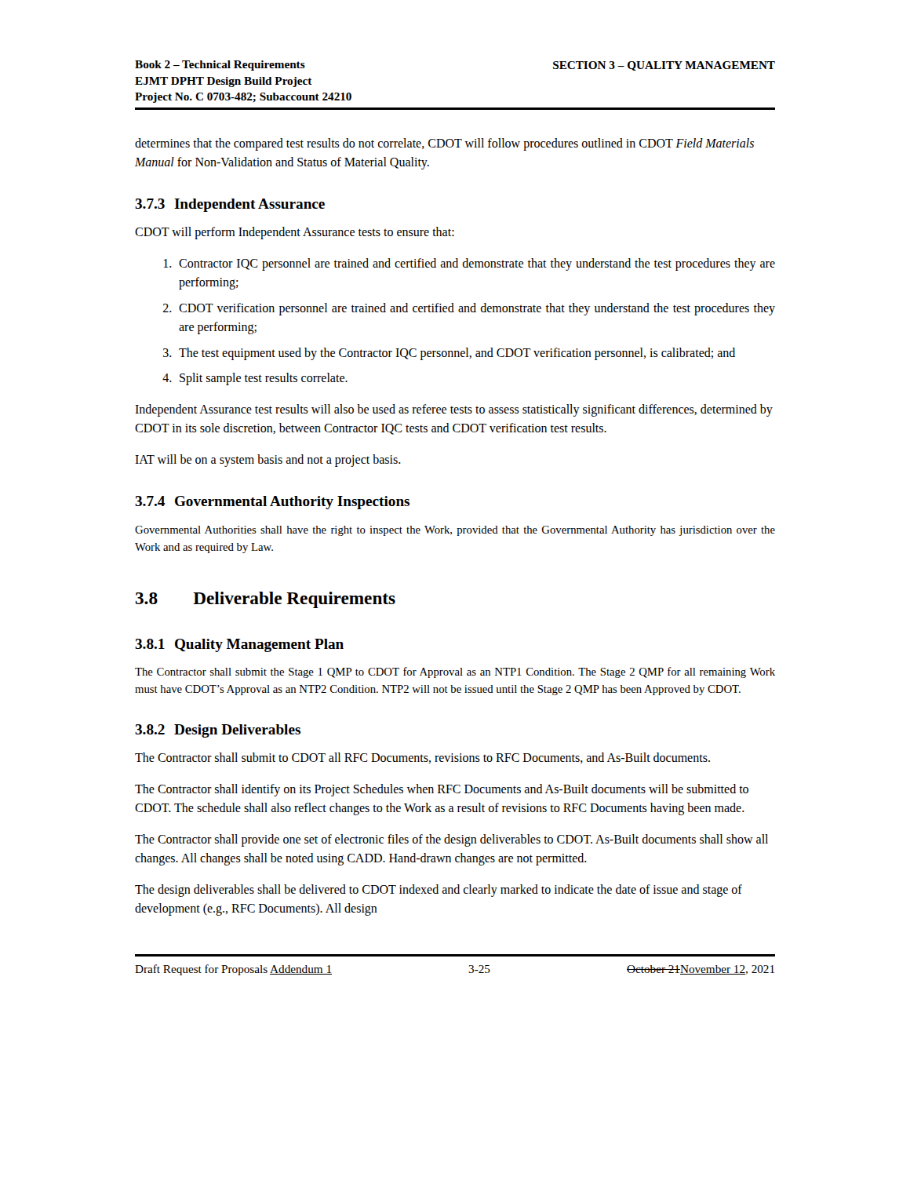Book 2 – Technical Requirements
EJMT DPHT Design Build Project
Project No. C 0703-482; Subaccount 24210
SECTION 3 – QUALITY MANAGEMENT
determines that the compared test results do not correlate, CDOT will follow procedures outlined in CDOT Field Materials Manual for Non-Validation and Status of Material Quality.
3.7.3 Independent Assurance
CDOT will perform Independent Assurance tests to ensure that:
Contractor IQC personnel are trained and certified and demonstrate that they understand the test procedures they are performing;
CDOT verification personnel are trained and certified and demonstrate that they understand the test procedures they are performing;
The test equipment used by the Contractor IQC personnel, and CDOT verification personnel, is calibrated; and
Split sample test results correlate.
Independent Assurance test results will also be used as referee tests to assess statistically significant differences, determined by CDOT in its sole discretion, between Contractor IQC tests and CDOT verification test results.
IAT will be on a system basis and not a project basis.
3.7.4 Governmental Authority Inspections
Governmental Authorities shall have the right to inspect the Work, provided that the Governmental Authority has jurisdiction over the Work and as required by Law.
3.8 Deliverable Requirements
3.8.1 Quality Management Plan
The Contractor shall submit the Stage 1 QMP to CDOT for Approval as an NTP1 Condition. The Stage 2 QMP for all remaining Work must have CDOT’s Approval as an NTP2 Condition. NTP2 will not be issued until the Stage 2 QMP has been Approved by CDOT.
3.8.2 Design Deliverables
The Contractor shall submit to CDOT all RFC Documents, revisions to RFC Documents, and As-Built documents.
The Contractor shall identify on its Project Schedules when RFC Documents and As-Built documents will be submitted to CDOT. The schedule shall also reflect changes to the Work as a result of revisions to RFC Documents having been made.
The Contractor shall provide one set of electronic files of the design deliverables to CDOT. As-Built documents shall show all changes. All changes shall be noted using CADD. Hand-drawn changes are not permitted.
The design deliverables shall be delivered to CDOT indexed and clearly marked to indicate the date of issue and stage of development (e.g., RFC Documents). All design
Draft Request for Proposals Addendum 1
3-25
October 21 November 12, 2021